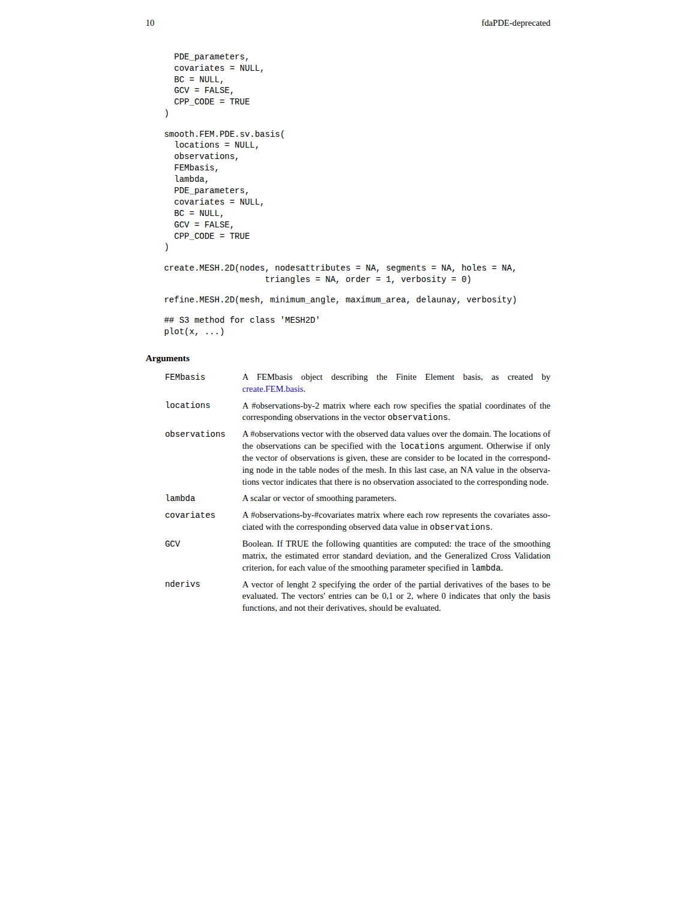10 fdaPDE-deprecated
  PDE_parameters,
  covariates = NULL,
  BC = NULL,
  GCV = FALSE,
  CPP_CODE = TRUE
)
smooth.FEM.PDE.sv.basis(
  locations = NULL,
  observations,
  FEMbasis,
  lambda,
  PDE_parameters,
  covariates = NULL,
  BC = NULL,
  GCV = FALSE,
  CPP_CODE = TRUE
)
create.MESH.2D(nodes, nodesattributes = NA, segments = NA, holes = NA,
                    triangles = NA, order = 1, verbosity = 0)
refine.MESH.2D(mesh, minimum_angle, maximum_area, delaunay, verbosity)
## S3 method for class 'MESH2D'
plot(x, ...)
Arguments
FEMbasis
A FEMbasis object describing the Finite Element basis, as created by create.FEM.basis.
locations
A #observations-by-2 matrix where each row specifies the spatial coordinates of the corresponding observations in the vector observations.
observations
A #observations vector with the observed data values over the domain. The locations of the observations can be specified with the locations argument. Otherwise if only the vector of observations is given, these are consider to be located in the corresponding node in the table nodes of the mesh. In this last case, an NA value in the observations vector indicates that there is no observation associated to the corresponding node.
lambda
A scalar or vector of smoothing parameters.
covariates
A #observations-by-#covariates matrix where each row represents the covariates associated with the corresponding observed data value in observations.
GCV
Boolean. If TRUE the following quantities are computed: the trace of the smoothing matrix, the estimated error standard deviation, and the Generalized Cross Validation criterion, for each value of the smoothing parameter specified in lambda.
nderivs
A vector of lenght 2 specifying the order of the partial derivatives of the bases to be evaluated. The vectors' entries can be 0,1 or 2, where 0 indicates that only the basis functions, and not their derivatives, should be evaluated.